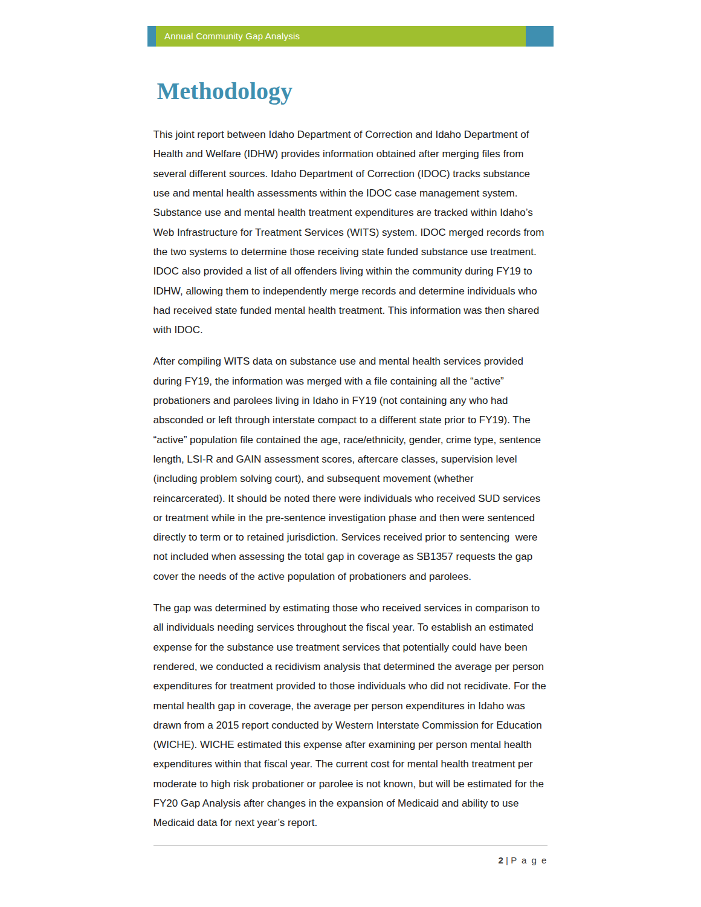Annual Community Gap Analysis
Methodology
This joint report between Idaho Department of Correction and Idaho Department of Health and Welfare (IDHW) provides information obtained after merging files from several different sources. Idaho Department of Correction (IDOC) tracks substance use and mental health assessments within the IDOC case management system. Substance use and mental health treatment expenditures are tracked within Idaho’s Web Infrastructure for Treatment Services (WITS) system. IDOC merged records from the two systems to determine those receiving state funded substance use treatment. IDOC also provided a list of all offenders living within the community during FY19 to IDHW, allowing them to independently merge records and determine individuals who had received state funded mental health treatment. This information was then shared with IDOC.
After compiling WITS data on substance use and mental health services provided during FY19, the information was merged with a file containing all the “active” probationers and parolees living in Idaho in FY19 (not containing any who had absconded or left through interstate compact to a different state prior to FY19). The “active” population file contained the age, race/ethnicity, gender, crime type, sentence length, LSI-R and GAIN assessment scores, aftercare classes, supervision level (including problem solving court), and subsequent movement (whether reincarcerated). It should be noted there were individuals who received SUD services or treatment while in the pre-sentence investigation phase and then were sentenced directly to term or to retained jurisdiction. Services received prior to sentencing were not included when assessing the total gap in coverage as SB1357 requests the gap cover the needs of the active population of probationers and parolees.
The gap was determined by estimating those who received services in comparison to all individuals needing services throughout the fiscal year. To establish an estimated expense for the substance use treatment services that potentially could have been rendered, we conducted a recidivism analysis that determined the average per person expenditures for treatment provided to those individuals who did not recidivate. For the mental health gap in coverage, the average per person expenditures in Idaho was drawn from a 2015 report conducted by Western Interstate Commission for Education (WICHE). WICHE estimated this expense after examining per person mental health expenditures within that fiscal year. The current cost for mental health treatment per moderate to high risk probationer or parolee is not known, but will be estimated for the FY20 Gap Analysis after changes in the expansion of Medicaid and ability to use Medicaid data for next year’s report.
2 | P a g e